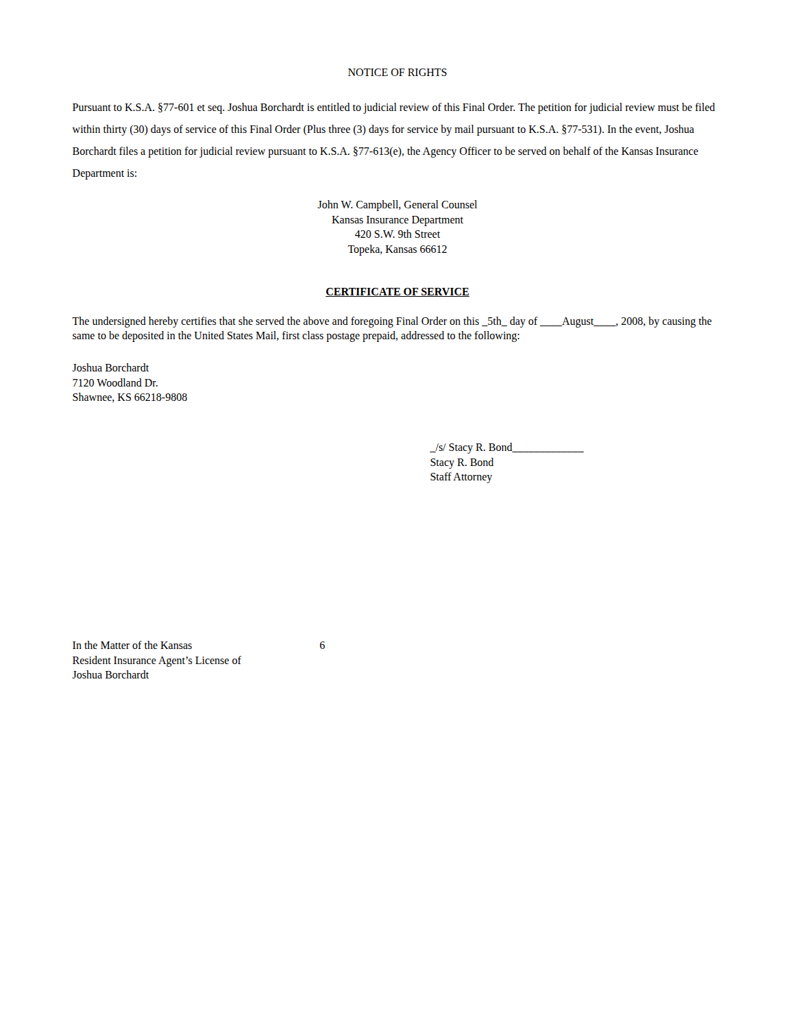NOTICE OF RIGHTS
Pursuant to K.S.A. §77-601 et seq. Joshua Borchardt is entitled to judicial review of this Final Order. The petition for judicial review must be filed within thirty (30) days of service of this Final Order (Plus three (3) days for service by mail pursuant to K.S.A. §77-531). In the event, Joshua Borchardt files a petition for judicial review pursuant to K.S.A. §77-613(e), the Agency Officer to be served on behalf of the Kansas Insurance Department is:
John W. Campbell, General Counsel
Kansas Insurance Department
420 S.W. 9th Street
Topeka, Kansas 66612
CERTIFICATE OF SERVICE
The undersigned hereby certifies that she served the above and foregoing Final Order on this _5th_ day of ____August____, 2008, by causing the same to be deposited in the United States Mail, first class postage prepaid, addressed to the following:
Joshua Borchardt
7120 Woodland Dr.
Shawnee, KS 66218-9808
_/s/ Stacy R. Bond_____________
Stacy R. Bond
Staff Attorney
In the Matter of the Kansas
Resident Insurance Agent’s License of
Joshua Borchardt 6